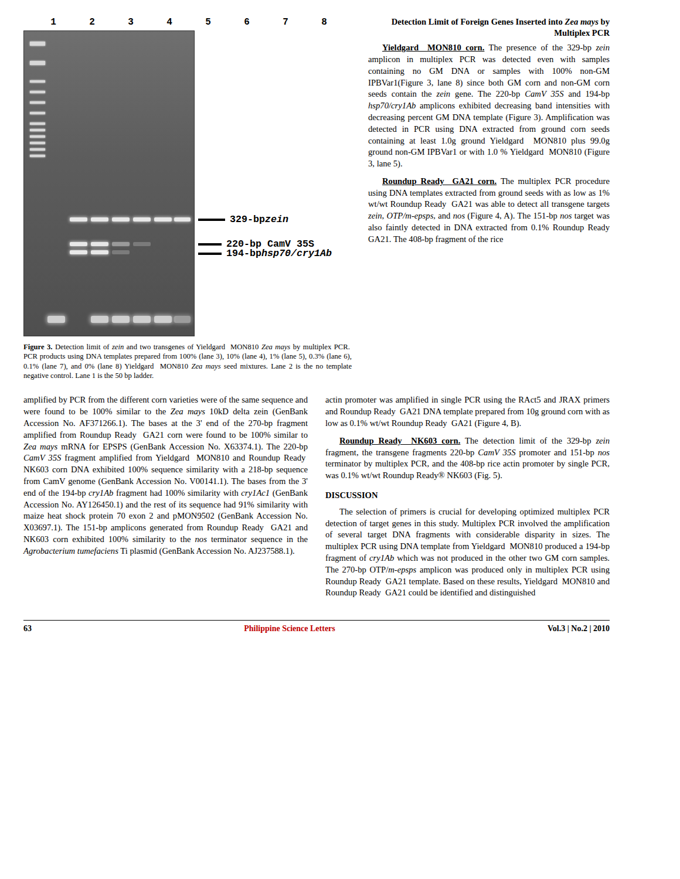12345678
329-bp zein
220-bp CamV 35S
194-bp hsp70/cry1Ab
Figure 3. Detection limit of zein and two transgenes of Yieldgard MON810 Zea mays by multiplex PCR. PCR products using DNA templates prepared from 100% (lane 3), 10% (lane 4), 1% (lane 5), 0.3% (lane 6), 0.1% (lane 7), and 0% (lane 8) Yieldgard MON810 Zea mays seed mixtures. Lane 2 is the no template negative control. Lane 1 is the 50 bp ladder.
Detection Limit of Foreign Genes Inserted into Zea mays by Multiplex PCR
Yieldgard MON810 corn. The presence of the 329-bp zein amplicon in multiplex PCR was detected even with samples containing no GM DNA or samples with 100% non-GM IPBVar1(Figure 3, lane 8) since both GM corn and non-GM corn seeds contain the zein gene. The 220-bp CamV 35S and 194-bp hsp70/cry1Ab amplicons exhibited decreasing band intensities with decreasing percent GM DNA template (Figure 3). Amplification was detected in PCR using DNA extracted from ground corn seeds containing at least 1.0g ground Yieldgard MON810 plus 99.0g ground non-GM IPBVar1 or with 1.0 % Yieldgard MON810 (Figure 3, lane 5).
Roundup Ready GA21 corn. The multiplex PCR procedure using DNA templates extracted from ground seeds with as low as 1% wt/wt Roundup Ready GA21 was able to detect all transgene targets zein, OTP/m-epsps, and nos (Figure 4, A). The 151-bp nos target was also faintly detected in DNA extracted from 0.1% Roundup Ready GA21. The 408-bp fragment of the rice
amplified by PCR from the different corn varieties were of the same sequence and were found to be 100% similar to the Zea mays 10kD delta zein (GenBank Accession No. AF371266.1). The bases at the 3' end of the 270-bp fragment amplified from Roundup Ready GA21 corn were found to be 100% similar to Zea mays mRNA for EPSPS (GenBank Accession No. X63374.1). The 220-bp CamV 35S fragment amplified from Yieldgard MON810 and Roundup Ready NK603 corn DNA exhibited 100% sequence similarity with a 218-bp sequence from CamV genome (GenBank Accession No. V00141.1). The bases from the 3' end of the 194-bp cry1Ab fragment had 100% similarity with cry1Ac1 (GenBank Accession No. AY126450.1) and the rest of its sequence had 91% similarity with maize heat shock protein 70 exon 2 and pMON9502 (GenBank Accession No. X03697.1). The 151-bp amplicons generated from Roundup Ready GA21 and NK603 corn exhibited 100% similarity to the nos terminator sequence in the Agrobacterium tumefaciens Ti plasmid (GenBank Accession No. AJ237588.1).
actin promoter was amplified in single PCR using the RAct5 and JRAX primers and Roundup Ready GA21 DNA template prepared from 10g ground corn with as low as 0.1% wt/wt Roundup Ready GA21 (Figure 4, B).
Roundup Ready NK603 corn. The detection limit of the 329-bp zein fragment, the transgene fragments 220-bp CamV 35S promoter and 151-bp nos terminator by multiplex PCR, and the 408-bp rice actin promoter by single PCR, was 0.1% wt/wt Roundup Ready® NK603 (Fig. 5).
DISCUSSION
The selection of primers is crucial for developing optimized multiplex PCR detection of target genes in this study. Multiplex PCR involved the amplification of several target DNA fragments with considerable disparity in sizes. The multiplex PCR using DNA template from Yieldgard MON810 produced a 194-bp fragment of cry1Ab which was not produced in the other two GM corn samples. The 270-bp OTP/m-epsps amplicon was produced only in multiplex PCR using Roundup Ready GA21 template. Based on these results, Yieldgard MON810 and Roundup Ready GA21 could be identified and distinguished
63
Philippine Science Letters
Vol.3 | No.2 | 2010